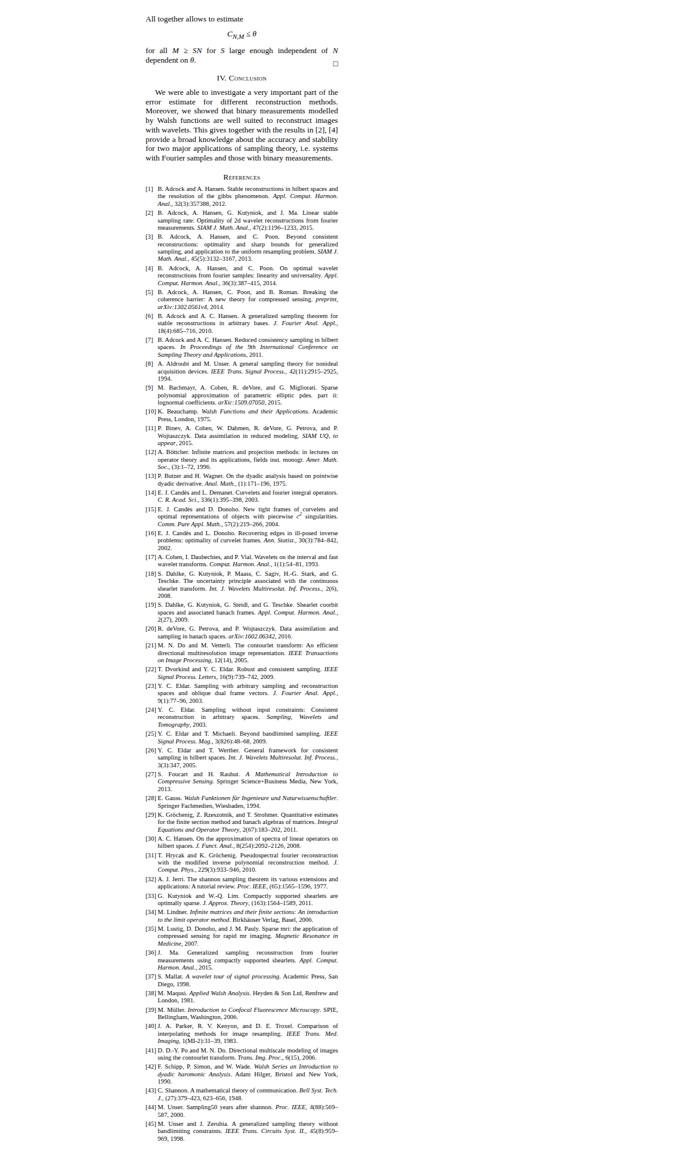All together allows to estimate
CN,M ≤ θ
for all M ≥ SN for S large enough independent of N dependent on θ.
□
IV. Conclusion
We were able to investigate a very important part of the error estimate for different reconstruction methods. Moreover, we showed that binary measurements modelled by Walsh functions are well suited to reconstruct images with wavelets. This gives together with the results in [2], [4] provide a broad knowledge about the accuracy and stability for two major applications of sampling theory, i.e. systems with Fourier samples and those with binary measurements.
References
[1] B. Adcock and A. Hansen. Stable reconstructions in hilbert spaces and the resolution of the gibbs phenomenon. Appl. Comput. Harmon. Anal., 32(3):357388, 2012.
[2] B. Adcock, A. Hansen, G. Kutyniok, and J. Ma. Linear stable sampling rate: Optimality of 2d wavelet reconstructions from fourier measurements. SIAM J. Math. Anal., 47(2):1196–1233, 2015.
[3] B. Adcock, A. Hansen, and C. Poon. Beyond consistent reconstructions: optimality and sharp bounds for generalized sampling, and application to the uniform resampling problem. SIAM J. Math. Anal., 45(5):3132–3167, 2013.
[4] B. Adcock, A. Hansen, and C. Poon. On optimal wavelet reconstructions from fourier samples: linearity and universality. Appl. Comput. Harmon. Anal., 36(3):387–415, 2014.
[5] B. Adcock, A. Hansen, C. Poon, and B. Roman. Breaking the coherence barrier: A new theory for compressed sensing. preprint, arXiv:1302.0561v4, 2014.
[6] B. Adcock and A. C. Hansen. A generalized sampling theorem for stable reconstructions in arbitrary bases. J. Fourier Anal. Appl., 18(4):685–716, 2010.
[7] B. Adcock and A. C. Hansen. Reduced consistency sampling in hilbert spaces. In Proceedings of the 9th International Conference on Sampling Theory and Applications, 2011.
[8] A. Aldroubi and M. Unser. A general sampling theory for nonideal acquisition devices. IEEE Trans. Signal Process., 42(11):2915–2925, 1994.
[9] M. Bachmayr, A. Cohen, R. deVore, and G. Migliorati. Sparse polynomial approximation of parametric elliptic pdes. part ii: lognormal coefficients. arXic:1509.07050, 2015.
[10] K. Beauchamp. Walsh Functions and their Applications. Academic Press, London, 1975.
[11] P. Binev, A. Cohen, W. Dahmen, R. deVore, G. Petrova, and P. Wojtaszczyk. Data assimilation in reduced modeling. SIAM UQ, to appear, 2015.
[12] A. Böttcher. Infinite matrices and projection methods: in lectures on operator theory and its applications, fields inst. monogr. Amer. Math. Soc., (3):1–72, 1996.
[13] P. Butzer and H. Wagner. On the dyadic analysis based on pointwise dyadic derivative. Anal. Math., (1):171–196, 1975.
[14] E. J. Candès and L. Demanet. Curvelets and fourier integral operators. C. R. Acad. Sci., 336(1):395–398, 2003.
[15] E. J. Candès and D. Donoho. New tight frames of curvelets and optimal representations of objects with piecewise c2 singularities. Comm. Pure Appl. Math., 57(2):219–266, 2004.
[16] E. J. Candès and L. Donoho. Recovering edges in ill-posed inverse problems: optimality of curvelet frames. Ann. Statist., 30(3):784–842, 2002.
[17] A. Cohen, I. Daubechies, and P. Vial. Wavelets on the interval and fast wavelet transforms. Comput. Harmon. Anal., 1(1):54–81, 1993.
[18] S. Dahlke, G. Kutyniok, P. Maass, C. Sagiv, H.-G. Stark, and G. Teschke. The uncertainty principle associated with the continuous shearlet transform. Int. J. Wavelets Multiresolut. Inf. Process., 2(6), 2008.
[19] S. Dahlke, G. Kutyniok, G. Steidl, and G. Teschke. Shearlet coorbit spaces and associated banach frames. Appl. Comput. Harmon. Anal., 2(27), 2009.
[20] R. deVore, G. Petrova, and P. Wojtaszczyk. Data assimilation and sampling in banach spaces. arXiv:1602.06342, 2016.
[21] M. N. Do and M. Vetterli. The contourlet transform: An efficient directional multiresolution image representation. IEEE Transactions on Image Processing, 12(14), 2005.
[22] T. Dvorkind and Y. C. Eldar. Robust and consistent sampling. IEEE Signal Process. Letters, 16(9):739–742, 2009.
[23] Y. C. Eldar. Sampling with arbitrary sampling and reconstruction spaces and oblique dual frame vectors. J. Fourier Anal. Appl., 9(1):77–96, 2003.
[24] Y. C. Eldar. Sampling without input constraints: Consistent reconstruction in arbitrary spaces. Sampling, Wavelets and Tomography, 2003.
[25] Y. C. Eldar and T. Michaeli. Beyond bandlimited sampling. IEEE Signal Process. Mag., 3(826):48–68, 2009.
[26] Y. C. Eldar and T. Werther. General framework for consistent sampling in hilbert spaces. Int. J. Wavelets Multiresolut. Inf. Process., 3(3):347, 2005.
[27] S. Foucart and H. Rauhut. A Mathematical Introduction to Compressive Sensing. Springer Science+Business Media, New York, 2013.
[28] E. Gauss. Walsh Funktionen für Ingenieure und Naturwissenschaftler. Springer Fachmedien, Wiesbaden, 1994.
[29] K. Gröchenig, Z. Rzeszotnik, and T. Strohmer. Quantitative estimates for the finite section method and banach algebras of matrices. Integral Equations and Operator Theory, 2(67):183–202, 2011.
[30] A. C. Hansen. On the approximation of spectra of linear operators on hilbert spaces. J. Funct. Anal., 8(254):2092–2126, 2008.
[31] T. Hrycak and K. Gröchenig. Pseudospectral fourier reconstruction with the modified inverse polynomial reconstruction method. J. Comput. Phys., 229(3):933–946, 2010.
[32] A. J. Jerri. The shannon sampling theorem its various extensions and applications: A tutorial review. Proc. IEEE, (65):1565–1596, 1977.
[33] G. Kutyniok and W.-Q. Lim. Compactly supported shearlets are optimally sparse. J. Approx. Theory, (163):1564–1589, 2011.
[34] M. Lindner. Infinite matrices and their finite sections: An introduction to the limit operator method. Birkhäuser Verlag, Basel, 2006.
[35] M. Lustig, D. Donoho, and J. M. Pauly. Sparse mri: the application of compressed sensing for rapid mr imaging. Magnetic Resonance in Medicine, 2007.
[36] J. Ma. Generalized sampling reconstruction from fourier measurements using compactly supported shearlets. Appl. Comput. Harmon. Anal., 2015.
[37] S. Mallat. A wavelet tour of signal processing. Academic Press, San Diego, 1998.
[38] M. Maqusi. Applied Walsh Analysis. Heyden & Son Ltd, Renfrew and London, 1981.
[39] M. Müller. Introduction to Confocal Fluorescence Microscopy. SPIE, Bellingham, Washington, 2006.
[40] J. A. Parker, R. V. Kenyon, and D. E. Troxel. Comparison of interpolating methods for image resampling. IEEE Trans. Med. Imaging, 1(MI-2):31–39, 1983.
[41] D. D.-Y. Po and M. N. Do. Directional multiscale modeling of images using the contourlet transform. Trans. Img. Proc., 6(15), 2006.
[42] F. Schipp, P. Simon, and W. Wade. Walsh Series an Introduction to dyadic haromonic Analysis. Adam Hilger, Bristol and New York, 1990.
[43] C. Shannon. A mathematical theory of communication. Bell Syst. Tech. J., (27):379–423, 623–656, 1948.
[44] M. Unser. Sampling50 years after shannon. Proc. IEEE, 4(88):569–587, 2000.
[45] M. Unser and J. Zerubia. A generalized sampling theory without bandlimiting constraints. IEEE Trans. Circuits Syst. II., 45(8):959–969, 1998.